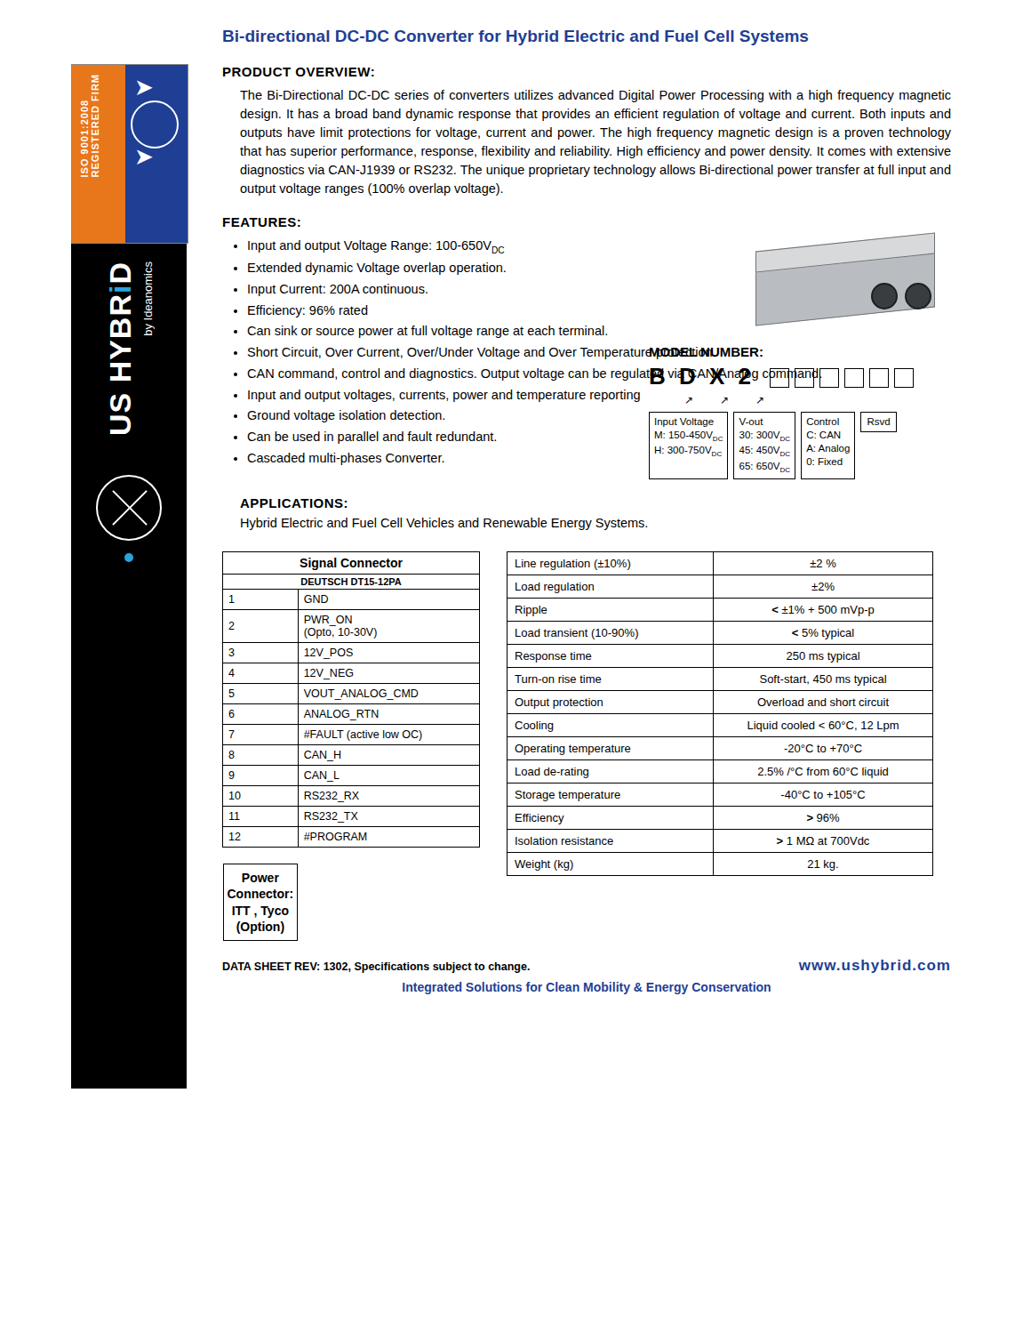Bi-directional DC-DC Converter for Hybrid Electric and Fuel Cell Systems
ISO 9001:2008
REGISTERED FIRM
➤
➤
US HYBRi D by Ideanomics
PRODUCT OVERVIEW:
The Bi-Directional DC-DC series of converters utilizes advanced Digital Power Processing with a high frequency magnetic design. It has a broad band dynamic response that provides an efficient regulation of voltage and current. Both inputs and outputs have limit protections for voltage, current and power. The high frequency magnetic design is a proven technology that has superior performance, response, flexibility and reliability. High efficiency and power density. It comes with extensive diagnostics via CAN-J1939 or RS232. The unique proprietary technology allows Bi-directional power transfer at full input and output voltage ranges (100% overlap voltage).
FEATURES:
Input and output Voltage Range: 100-650VDC
Extended dynamic Voltage overlap operation.
Input Current: 200A continuous.
Efficiency: 96% rated
Can sink or source power at full voltage range at each terminal.
Short Circuit, Over Current, Over/Under Voltage and Over Temperature protection.
CAN command, control and diagnostics. Output voltage can be regulated via CAN/Analog command.
Input and output voltages, currents, power and temperature reporting
Ground voltage isolation detection.
Can be used in parallel and fault redundant.
Cascaded multi-phases Converter.
MODEL NUMBER:
B D X 2
↗↗↗
Input Voltage
M: 150-450VDC
H: 300-750VDC
V-out
30: 300VDC
45: 450VDC
65: 650VDC
Control
C: CAN
A: Analog
0: Fixed
Rsvd
APPLICATIONS:
Hybrid Electric and Fuel Cell Vehicles and Renewable Energy Systems.
| Signal Connector |
| --- |
| DEUTSCH DT15-12PA |
| 1 | GND |
| 2 | PWR_ON (Opto, 10-30V) |
| 3 | 12V_POS |
| 4 | 12V_NEG |
| 5 | VOUT_ANALOG_CMD |
| 6 | ANALOG_RTN |
| 7 | #FAULT (active low OC) |
| 8 | CAN_H |
| 9 | CAN_L |
| 10 | RS232_RX |
| 11 | RS232_TX |
| 12 | #PROGRAM |
| Power Connector: ITT , Tyco (Option) |
| Line regulation (±10%) | ±2 % |
| Load regulation | ±2% |
| Ripple | < ±1% + 500 mVp-p |
| Load transient (10-90%) | < 5% typical |
| Response time | 250 ms typical |
| Turn-on rise time | Soft-start, 450 ms typical |
| Output protection | Overload and short circuit |
| Cooling | Liquid cooled < 60°C, 12 Lpm |
| Operating temperature | -20°C to +70°C |
| Load de-rating | 2.5% /°C from 60°C liquid |
| Storage temperature | -40°C to +105°C |
| Efficiency | > 96% |
| Isolation resistance | > 1 MΩ at 700Vdc |
| Weight (kg) | 21 kg. |
DATA SHEET REV: 1302, Specifications subject to change. www.ushybrid.com
Integrated Solutions for Clean Mobility & Energy Conservation